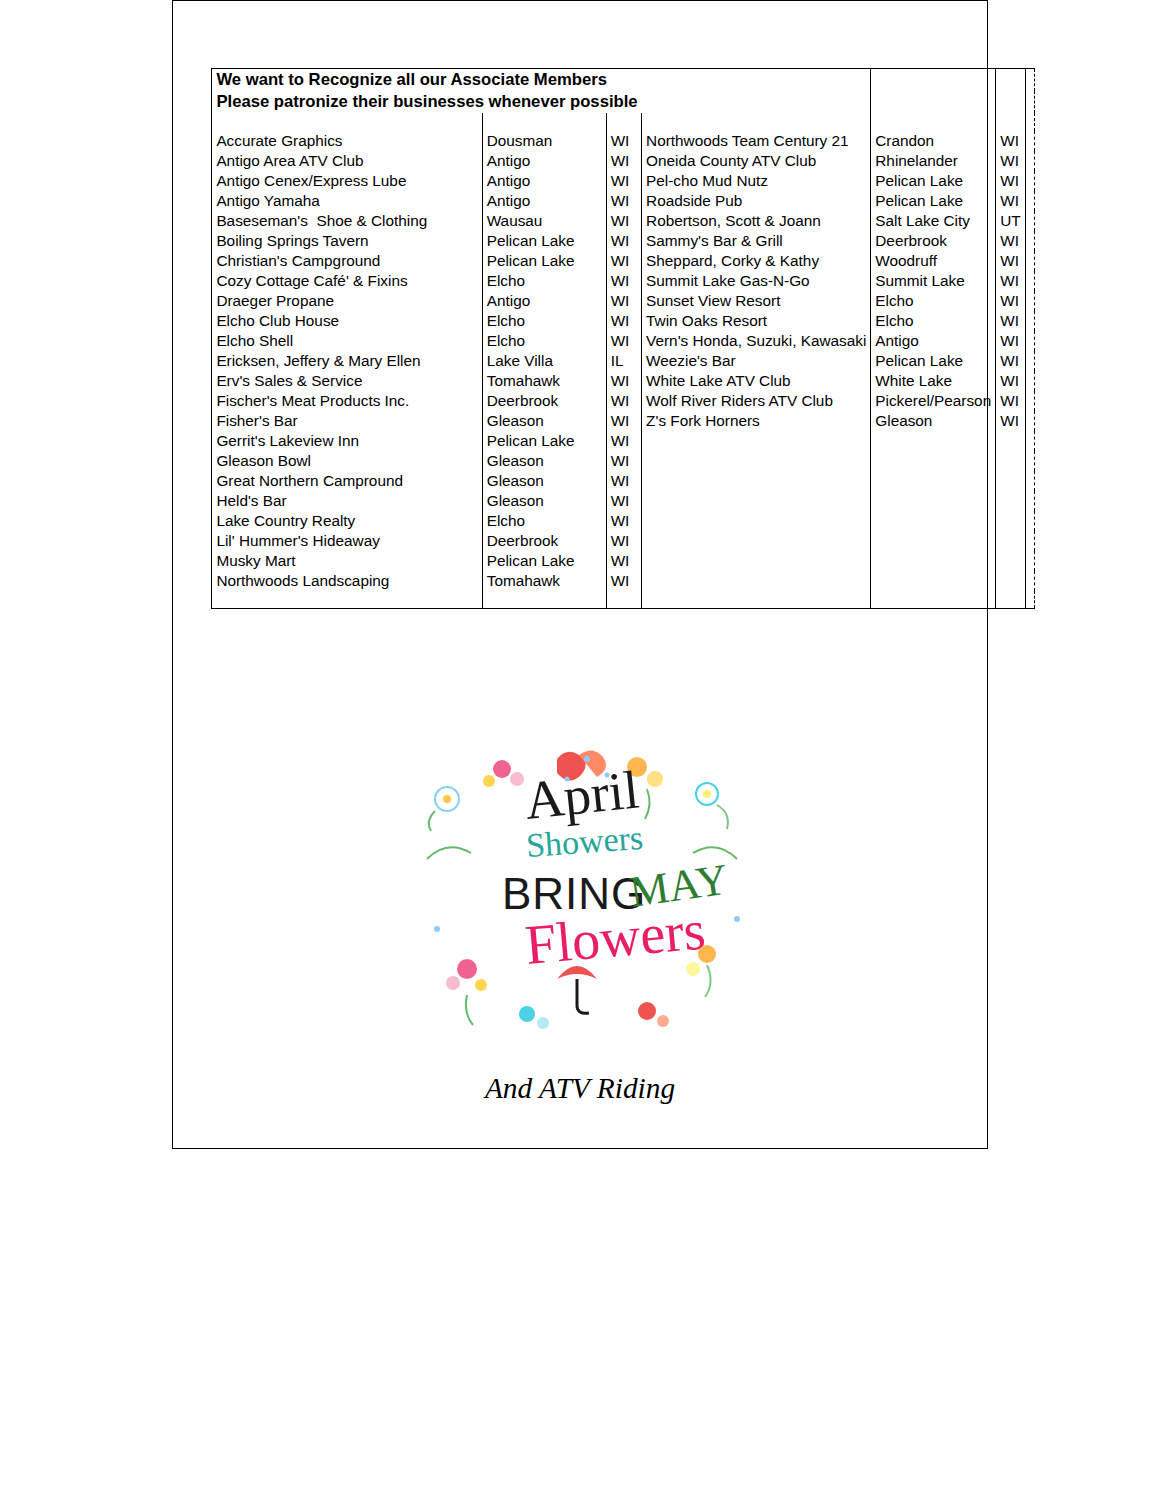| We want to Recognize all our Associate Members | | | | |
| Please patronize their businesses whenever possible | | | | |
| Accurate Graphics | Dousman | WI | Northwoods Team Century 21 | Crandon | WI | |
| Antigo Area ATV Club | Antigo | WI | Oneida County ATV Club | Rhinelander | WI | |
| Antigo Cenex/Express Lube | Antigo | WI | Pel-cho Mud Nutz | Pelican Lake | WI | |
| Antigo Yamaha | Antigo | WI | Roadside Pub | Pelican Lake | WI | |
| Baseseman's Shoe & Clothing | Wausau | WI | Robertson, Scott & Joann | Salt Lake City | UT | |
| Boiling Springs Tavern | Pelican Lake | WI | Sammy's Bar & Grill | Deerbrook | WI | |
| Christian's Campground | Pelican Lake | WI | Sheppard, Corky & Kathy | Woodruff | WI | |
| Cozy Cottage Café' & Fixins | Elcho | WI | Summit Lake Gas-N-Go | Summit Lake | WI | |
| Draeger Propane | Antigo | WI | Sunset View Resort | Elcho | WI | |
| Elcho Club House | Elcho | WI | Twin Oaks Resort | Elcho | WI | |
| Elcho Shell | Elcho | WI | Vern's Honda, Suzuki, Kawasaki | Antigo | WI | |
| Ericksen, Jeffery & Mary Ellen | Lake Villa | IL | Weezie's Bar | Pelican Lake | WI | |
| Erv's Sales & Service | Tomahawk | WI | White Lake ATV Club | White Lake | WI | |
| Fischer's Meat Products Inc. | Deerbrook | WI | Wolf River Riders ATV Club | Pickerel/Pearson | WI | |
| Fisher's Bar | Gleason | WI | Z's Fork Horners | Gleason | WI | |
| Gerrit's Lakeview Inn | Pelican Lake | WI | | | | |
| Gleason Bowl | Gleason | WI | | | | |
| Great Northern Campround | Gleason | WI | | | | |
| Held's Bar | Gleason | WI | | | | |
| Lake Country Realty | Elcho | WI | | | | |
| Lil' Hummer's Hideaway | Deerbrook | WI | | | | |
| Musky Mart | Pelican Lake | WI | | | | |
| Northwoods Landscaping | Tomahawk | WI | | | | |
April Showers BRING MAY Flowers
And ATV Riding